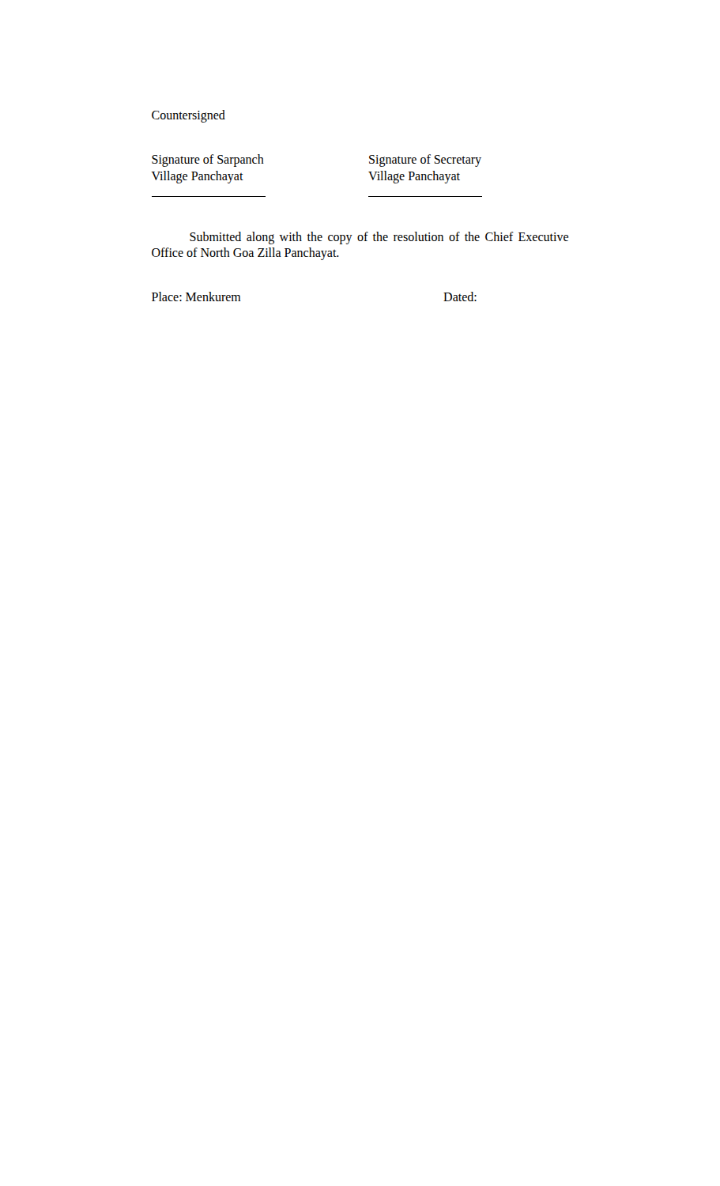Countersigned
Signature of Sarpanch Village Panchayat
Signature of Secretary Village Panchayat
Submitted along with the copy of the resolution of the Chief Executive Office of North Goa Zilla Panchayat.
Place: Menkurem
Dated: